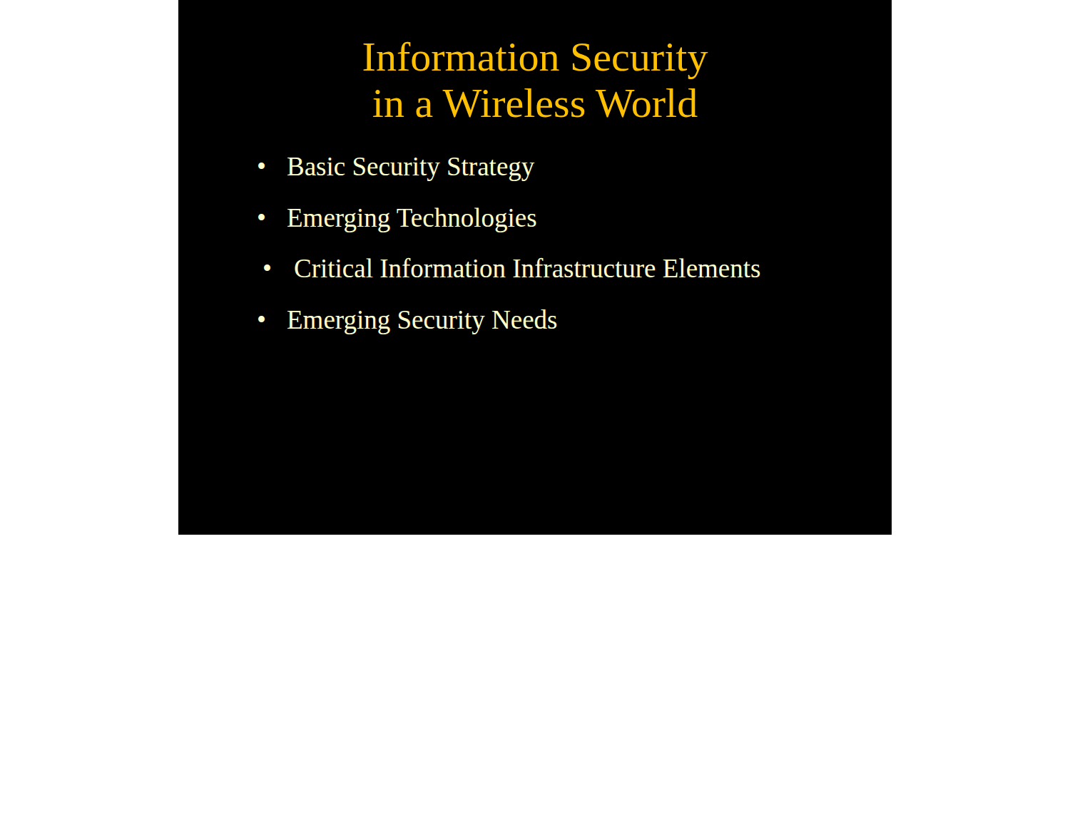Information Security
in a Wireless World
Basic Security Strategy
Emerging Technologies
Critical Information Infrastructure Elements
Emerging Security Needs